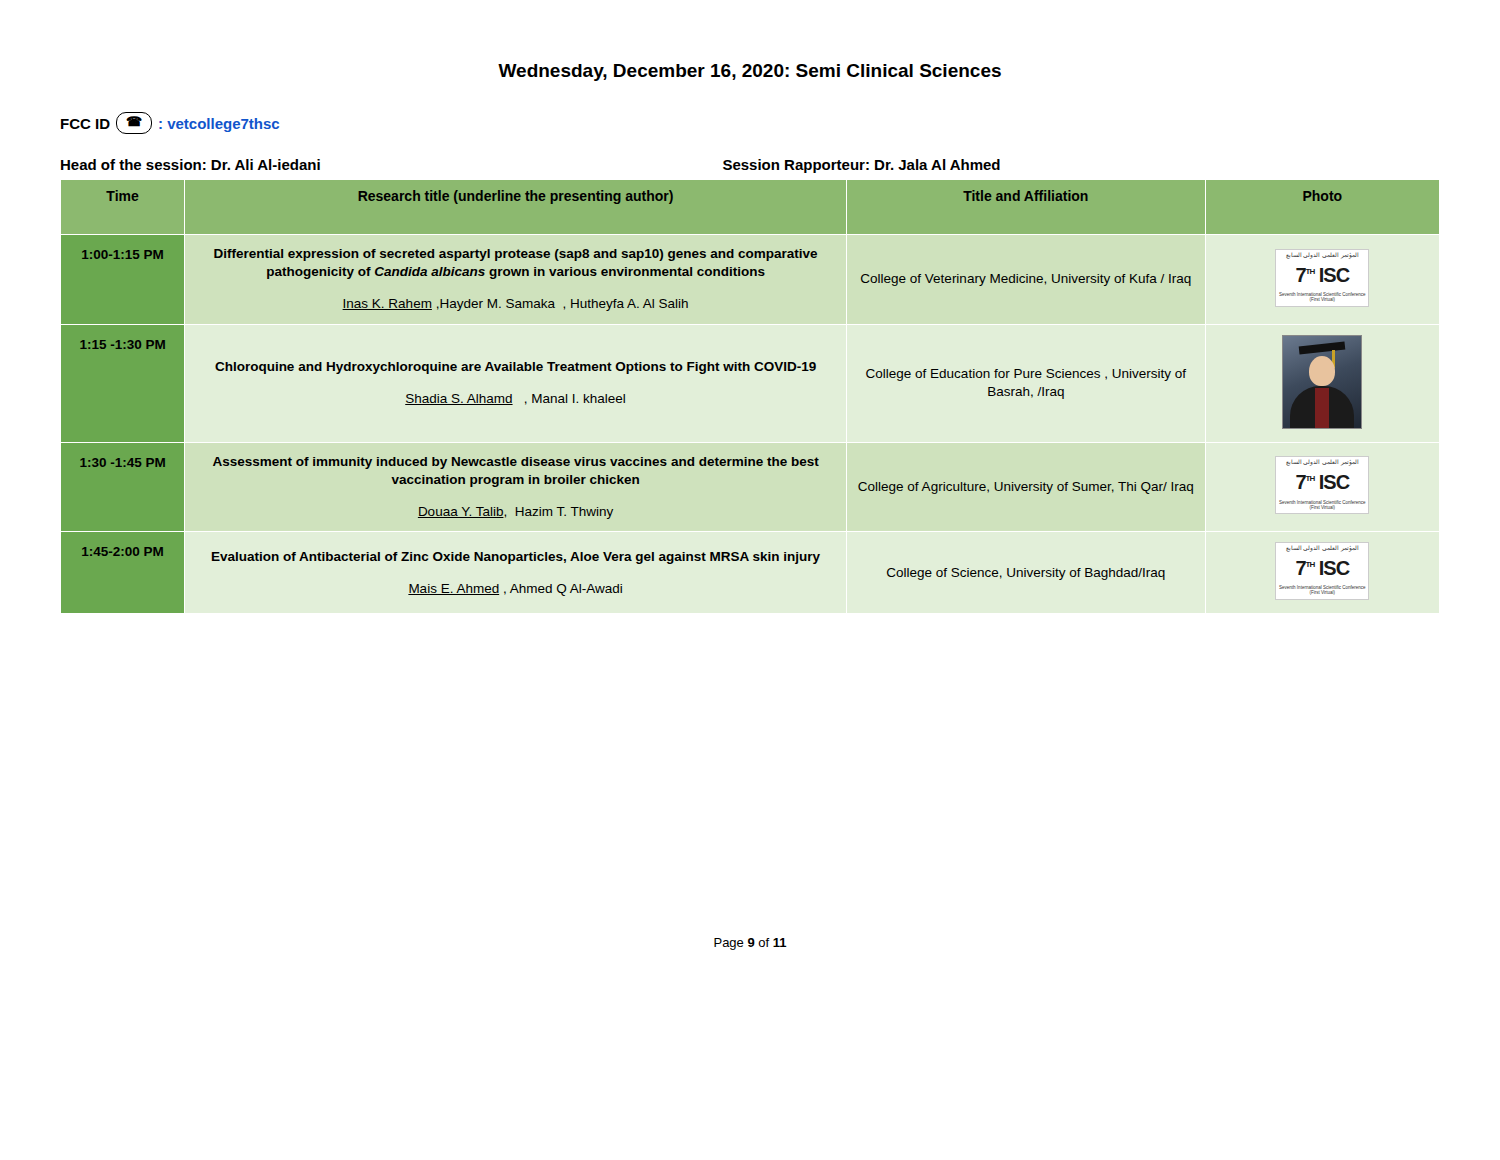Wednesday, December 16, 2020: Semi Clinical Sciences
FCC ID ☎ : vetcollege7thsc
Head of the session: Dr. Ali Al-iedani Session Rapporteur: Dr. Jala Al Ahmed
| Time | Research title (underline the presenting author) | Title and Affiliation | Photo |
| --- | --- | --- | --- |
| 1:00-1:15 PM | Differential expression of secreted aspartyl protease (sap8 and sap10) genes and comparative pathogenicity of Candida albicans grown in various environmental conditions Inas K. Rahem ,Hayder M. Samaka , Hutheyfa A. Al Salih | College of Veterinary Medicine, University of Kufa / Iraq | المؤتمر العلمي الدولي السابع 7 TH ISC Seventh International Scientific Conference (First Virtual) |
| 1:15 -1:30 PM | Chloroquine and Hydroxychloroquine are Available Treatment Options to Fight with COVID-19 Shadia S. Alhamd , Manal I. khaleel | College of Education for Pure Sciences , University of Basrah, /Iraq | |
| 1:30 -1:45 PM | Assessment of immunity induced by Newcastle disease virus vaccines and determine the best vaccination program in broiler chicken Douaa Y. Talib , Hazim T. Thwiny | College of Agriculture, University of Sumer, Thi Qar/ Iraq | المؤتمر العلمي الدولي السابع 7 TH ISC Seventh International Scientific Conference (First Virtual) |
| 1:45-2:00 PM | Evaluation of Antibacterial of Zinc Oxide Nanoparticles, Aloe Vera gel against MRSA skin injury Mais E. Ahmed , Ahmed Q Al-Awadi | College of Science, University of Baghdad/Iraq | المؤتمر العلمي الدولي السابع 7 TH ISC Seventh International Scientific Conference (First Virtual) |
Page 9 of 11